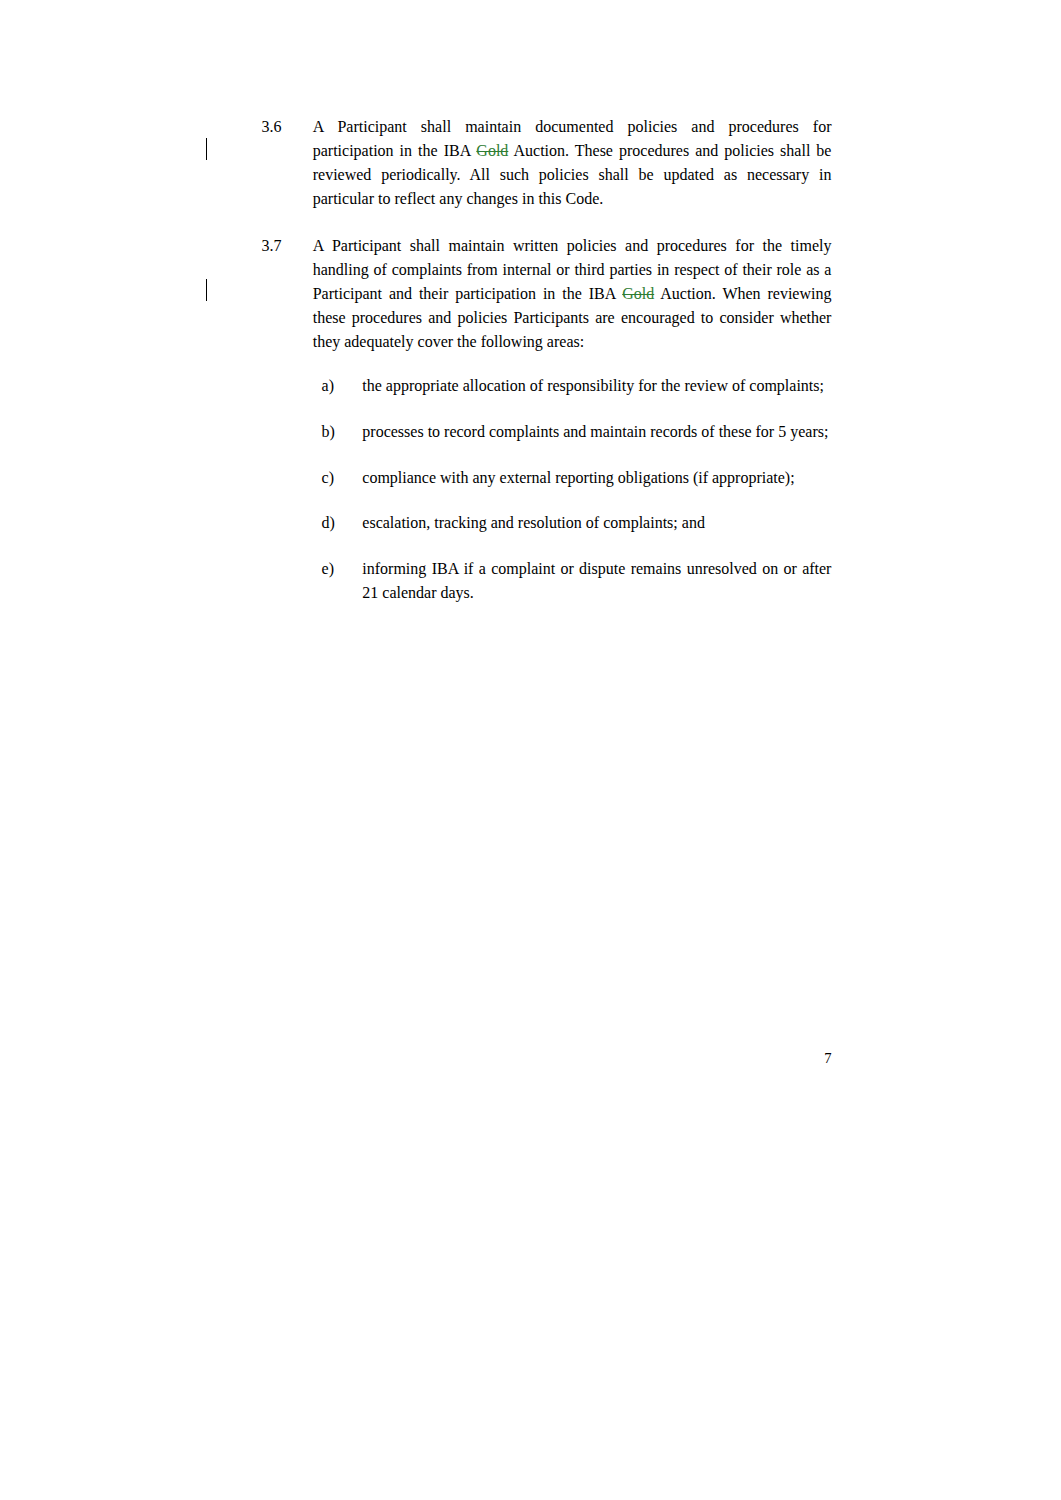3.6
A Participant shall maintain documented policies and procedures for participation in the IBA Gold Auction. These procedures and policies shall be reviewed periodically. All such policies shall be updated as necessary in particular to reflect any changes in this Code.
3.7
A Participant shall maintain written policies and procedures for the timely handling of complaints from internal or third parties in respect of their role as a Participant and their participation in the IBA Gold Auction. When reviewing these procedures and policies Participants are encouraged to consider whether they adequately cover the following areas:
the appropriate allocation of responsibility for the review of complaints;
processes to record complaints and maintain records of these for 5 years;
compliance with any external reporting obligations (if appropriate);
escalation, tracking and resolution of complaints; and
informing IBA if a complaint or dispute remains unresolved on or after 21 calendar days.
7